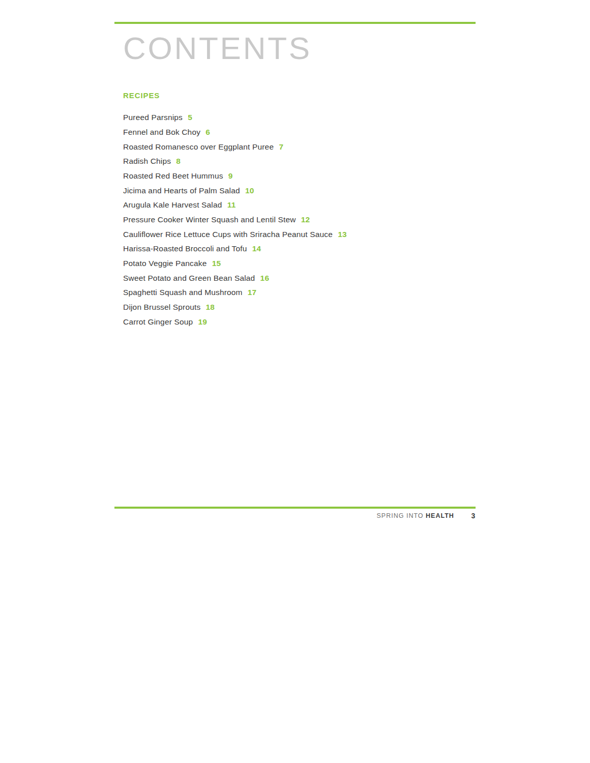CONTENTS
Recipes
Pureed Parsnips 5
Fennel and Bok Choy 6
Roasted Romanesco over Eggplant Puree 7
Radish Chips 8
Roasted Red Beet Hummus 9
Jicima and Hearts of Palm Salad 10
Arugula Kale Harvest Salad 11
Pressure Cooker Winter Squash and Lentil Stew 12
Cauliflower Rice Lettuce Cups with Sriracha Peanut Sauce 13
Harissa-Roasted Broccoli and Tofu 14
Potato Veggie Pancake 15
Sweet Potato and Green Bean Salad 16
Spaghetti Squash and Mushroom 17
Dijon Brussel Sprouts 18
Carrot Ginger Soup 19
SPRING INTO HEALTH 3